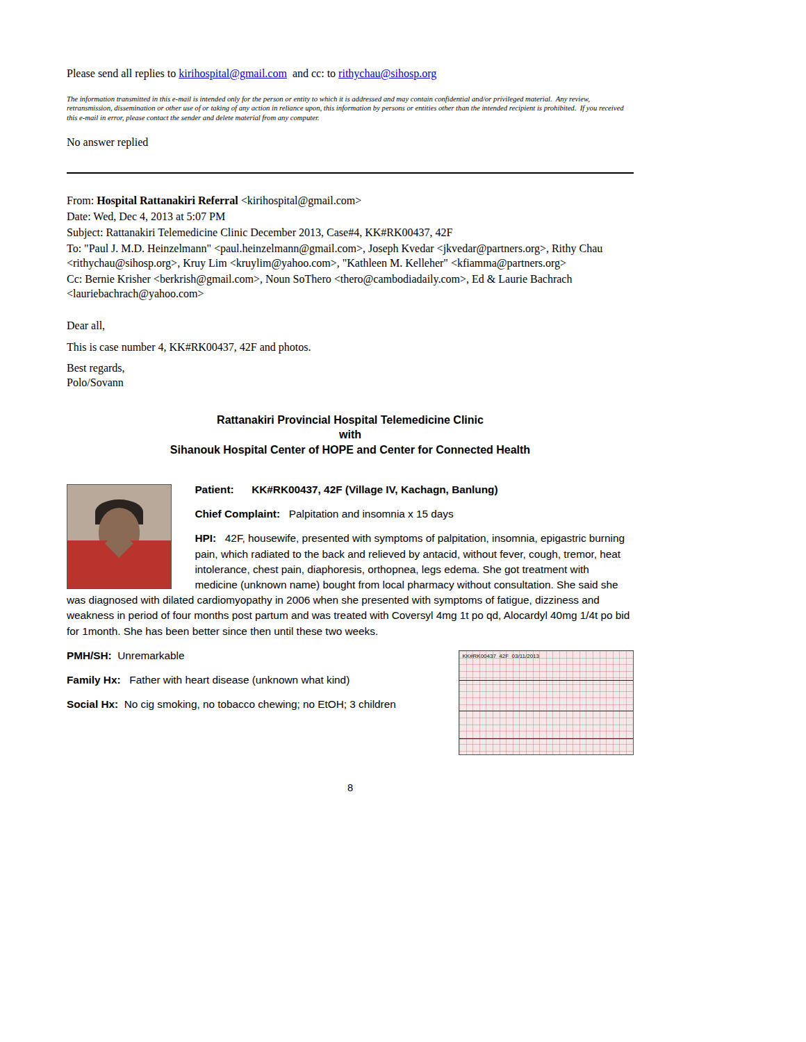Please send all replies to kirihospital@gmail.com and cc: to rithychau@sihosp.org
The information transmitted in this e-mail is intended only for the person or entity to which it is addressed and may contain confidential and/or privileged material. Any review, retransmission, dissemination or other use of or taking of any action in reliance upon, this information by persons or entities other than the intended recipient is prohibited. If you received this e-mail in error, please contact the sender and delete material from any computer.
No answer replied
From: Hospital Rattanakiri Referral <kirihospital@gmail.com>
Date: Wed, Dec 4, 2013 at 5:07 PM
Subject: Rattanakiri Telemedicine Clinic December 2013, Case#4, KK#RK00437, 42F
To: "Paul J. M.D. Heinzelmann" <paul.heinzelmann@gmail.com>, Joseph Kvedar <jkvedar@partners.org>, Rithy Chau <rithychau@sihosp.org>, Kruy Lim <kruylim@yahoo.com>, "Kathleen M. Kelleher" <kfiamma@partners.org>
Cc: Bernie Krisher <berkrish@gmail.com>, Noun SoThero <thero@cambodiadaily.com>, Ed & Laurie Bachrach <lauriebachrach@yahoo.com>
Dear all,
This is case number 4, KK#RK00437, 42F and photos.
Best regards,
Polo/Sovann
Rattanakiri Provincial Hospital Telemedicine Clinic
with
Sihanouk Hospital Center of HOPE and Center for Connected Health
Patient: KK#RK00437, 42F (Village IV, Kachagn, Banlung)
Chief Complaint: Palpitation and insomnia x 15 days
HPI: 42F, housewife, presented with symptoms of palpitation, insomnia, epigastric burning pain, which radiated to the back and relieved by antacid, without fever, cough, tremor, heat intolerance, chest pain, diaphoresis, orthopnea, legs edema. She got treatment with medicine (unknown name) bought from local pharmacy without consultation. She said she was diagnosed with dilated cardiomyopathy in 2006 when she presented with symptoms of fatigue, dizziness and weakness in period of four months post partum and was treated with Coversyl 4mg 1t po qd, Alocardyl 40mg 1/4t po bid for 1month. She has been better since then until these two weeks.
KK#RK00437 42F 03/11/2013
PMH/SH: Unremarkable
Family Hx: Father with heart disease (unknown what kind)
Social Hx: No cig smoking, no tobacco chewing; no EtOH; 3 children
8